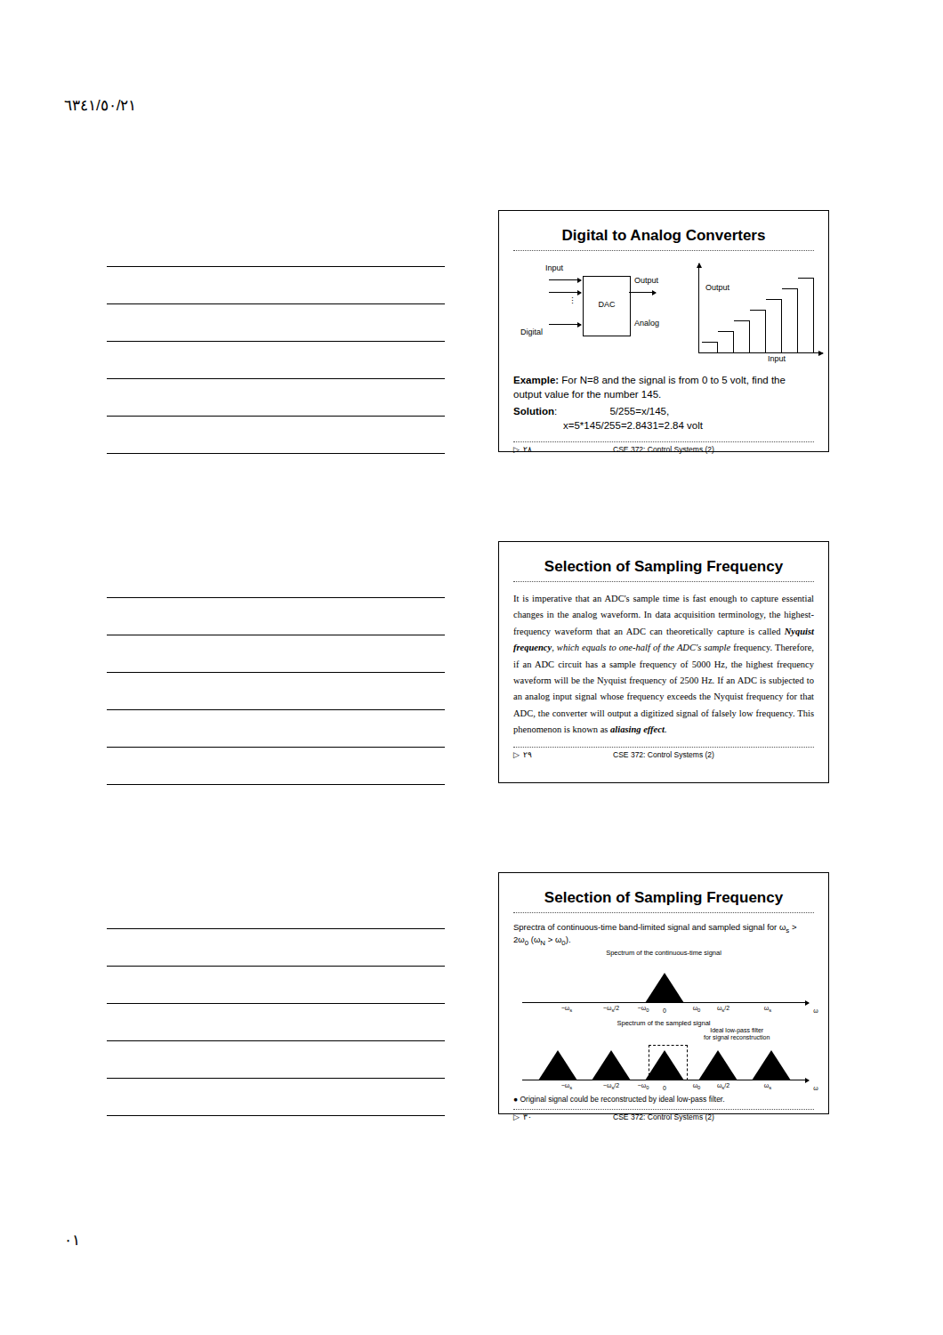١٢/٠٥/١٤٣٦
Digital to Analog Converters
Input Digital Output Analog
DAC
⋮
Output Input
Example: For N=8 and the signal is from 0 to 5 volt, find the output value for the number 145.
Solution: 5/255=x/145,
x=5*145/255=2.8431=2.84 volt
▷ ٢٨ CSE 372: Control Systems (2)
Selection of Sampling Frequency
It is imperative that an ADC's sample time is fast enough to capture essential changes in the analog waveform. In data acquisition terminology, the highest-frequency waveform that an ADC can theoretically capture is called Nyquist frequency, which equals to one-half of the ADC's sample frequency. Therefore, if an ADC circuit has a sample frequency of 5000 Hz, the highest frequency waveform will be the Nyquist frequency of 2500 Hz. If an ADC is subjected to an analog input signal whose frequency exceeds the Nyquist frequency for that ADC, the converter will output a digitized signal of falsely low frequency. This phenomenon is known as aliasing effect.
▷ ٢٩ CSE 372: Control Systems (2)
Selection of Sampling Frequency
Sprectra of continuous-time band-limited signal and sampled signal for ωs > 2ω0 (ωN > ω0).
Spectrum of the continuous-time signal
−ωs −ωs/2 −ω0 0 ω0 ωs/2 ωs ω
Spectrum of the sampled signal
Ideal low-pass filter
for signal reconstruction −ωs −ωs/2 −ω0 0 ω0 ωs/2 ωs ω
● Original signal could be reconstructed by ideal low-pass filter.
▷ ٣٠ CSE 372: Control Systems (2)
١٠